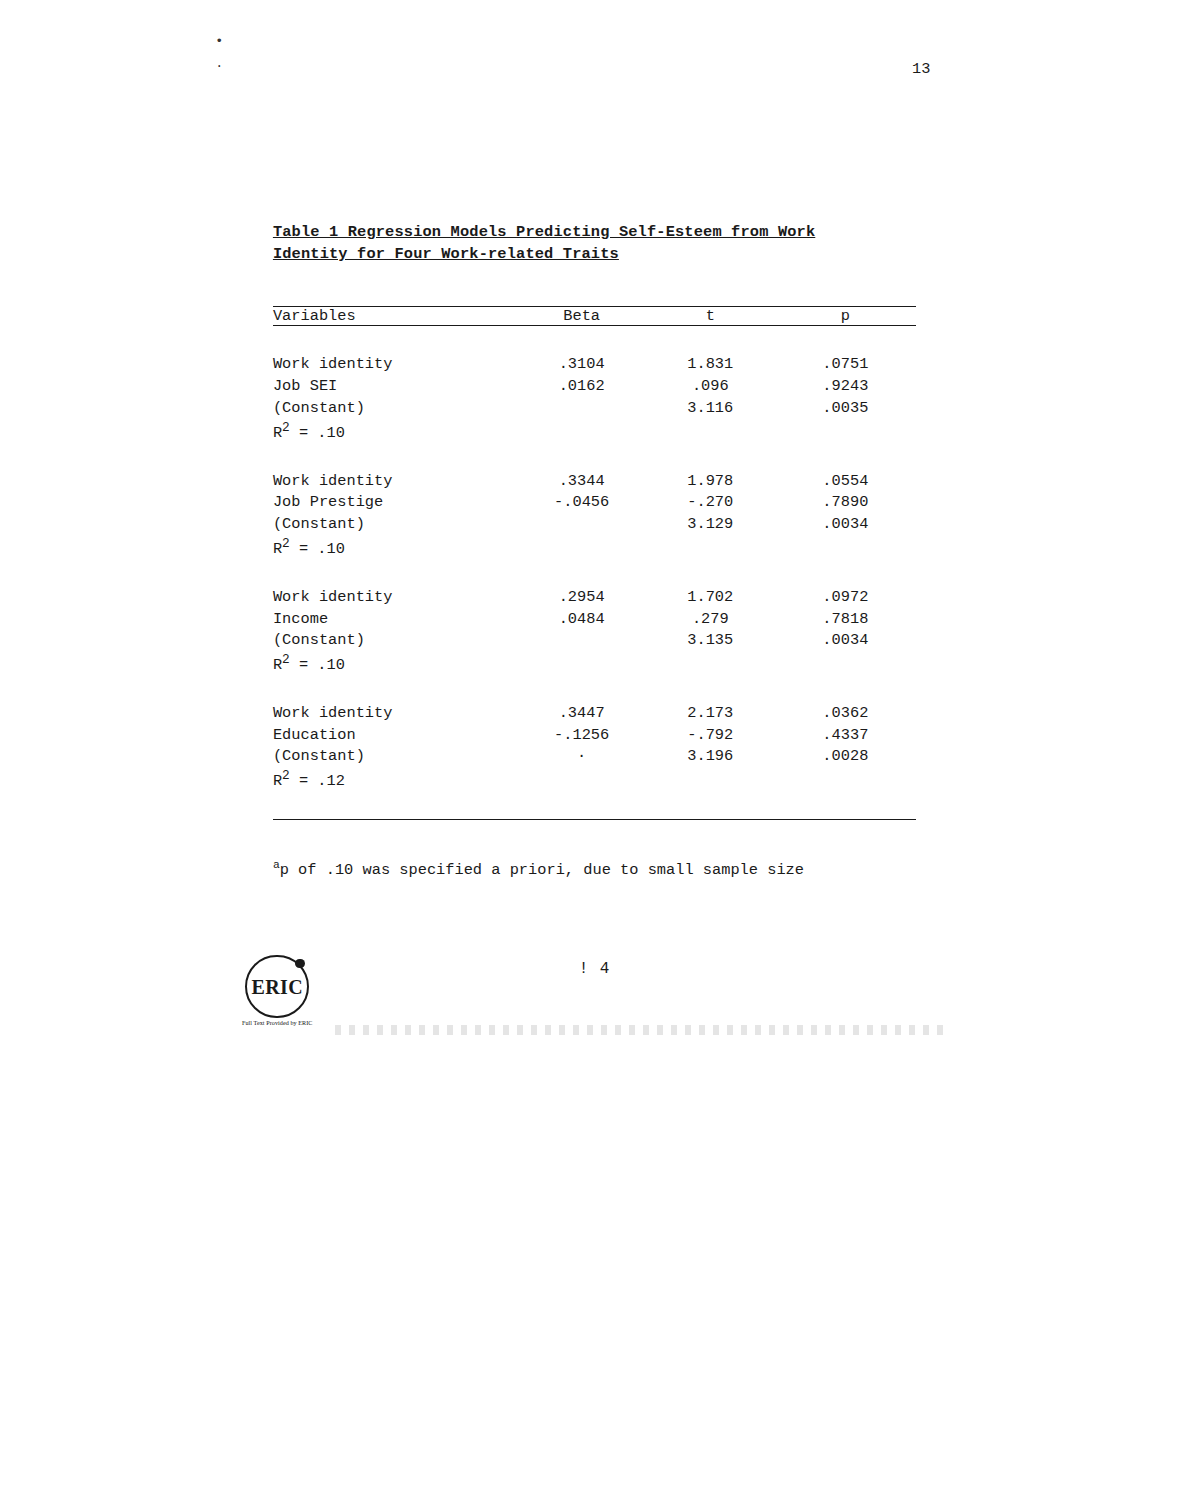13
• ·
Table 1 Regression Models Predicting Self-Esteem from Work
Identity for Four Work-related Traits
| Variables | Beta | t | p |
| --- | --- | --- | --- |
| Work identity | .3104 | 1.831 | .0751 |
| Job SEI | .0162 | .096 | .9243 |
| (Constant) | | 3.116 | .0035 |
| R 2 = .10 | | | |
| Work identity | .3344 | 1.978 | .0554 |
| Job Prestige | -.0456 | -.270 | .7890 |
| (Constant) | | 3.129 | .0034 |
| R 2 = .10 | | | |
| Work identity | .2954 | 1.702 | .0972 |
| Income | .0484 | .279 | .7818 |
| (Constant) | | 3.135 | .0034 |
| R 2 = .10 | | | |
| Work identity | .3447 | 2.173 | .0362 |
| Education | -.1256 | -.792 | .4337 |
| (Constant) | · | 3.196 | .0028 |
| R 2 = .12 | | | |
ap of .10 was specified a priori, due to small sample size
! 4
ERIC
Full Text Provided by ERIC